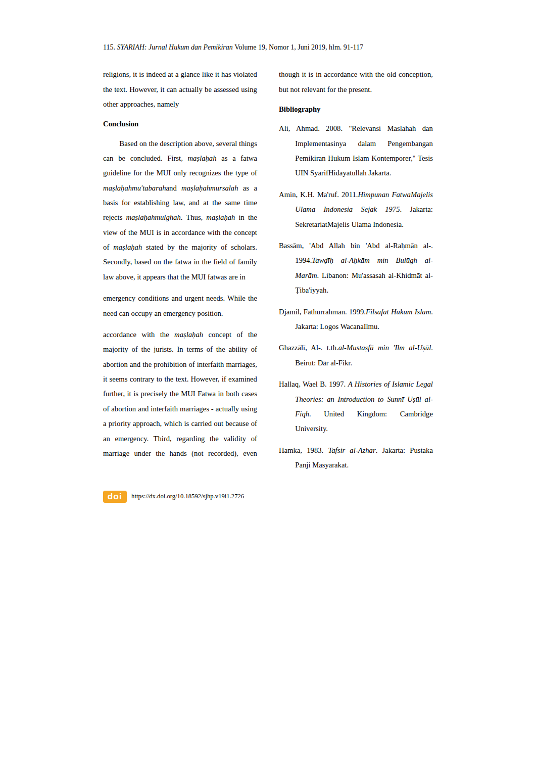115. SYARIAH: Jurnal Hukum dan Pemikiran Volume 19, Nomor 1, Juni 2019, hlm. 91-117
religions, it is indeed at a glance like it has violated the text. However, it can actually be assessed using other approaches, namely
Conclusion
Based on the description above, several things can be concluded. First, maṣlaḥah as a fatwa guideline for the MUI only recognizes the type of maṣlaḥahmu'tabarahand maṣlaḥahmursalah as a basis for establishing law, and at the same time rejects maṣlaḥahmulghah. Thus, maṣlaḥah in the view of the MUI is in accordance with the concept of maṣlaḥah stated by the majority of scholars. Secondly, based on the fatwa in the field of family law above, it appears that the MUI fatwas are in
emergency conditions and urgent needs. While the need can occupy an emergency position.
accordance with the maṣlaḥah concept of the majority of the jurists. In terms of the ability of abortion and the prohibition of interfaith marriages, it seems contrary to the text. However, if examined further, it is precisely the MUI Fatwa in both cases of abortion and interfaith marriages - actually using a priority approach, which is carried out because of an emergency. Third, regarding the validity of marriage under the hands (not recorded), even though it is in accordance with the old conception, but not relevant for the present.
Bibliography
Ali, Ahmad. 2008. "Relevansi Maslahah dan Implementasinya dalam Pengembangan Pemikiran Hukum Islam Kontemporer," Tesis UIN SyarifHidayatullah Jakarta.
Amin, K.H. Ma'ruf. 2011.Himpunan FatwaMajelis Ulama Indonesia Sejak 1975. Jakarta: SekretariatMajelis Ulama Indonesia.
Bassām, 'Abd Allah bin 'Abd al-Raḥmān al-. 1994.Tawḍīḥ al-Aḥkām min Bulūgh al-Marām. Libanon: Mu'assasah al-Khidmāt al-Ṭiba'iyyah.
Djamil, Fathurrahman. 1999.Filsafat Hukum Islam. Jakarta: Logos WacanaIlmu.
Ghazzālī, Al-. t.th.al-Mustaṣfā min 'Ilm al-Uṣūl. Beirut: Dār al-Fikr.
Hallaq, Wael B. 1997. A Histories of Islamic Legal Theories: an Introduction to Sunnī Uṣūl al-Fiqh. United Kingdom: Cambridge University.
Hamka, 1983. Tafsir al-Azhar. Jakarta: Pustaka Panji Masyarakat.
doi https://dx.doi.org/10.18592/sjhp.v19i1.2726